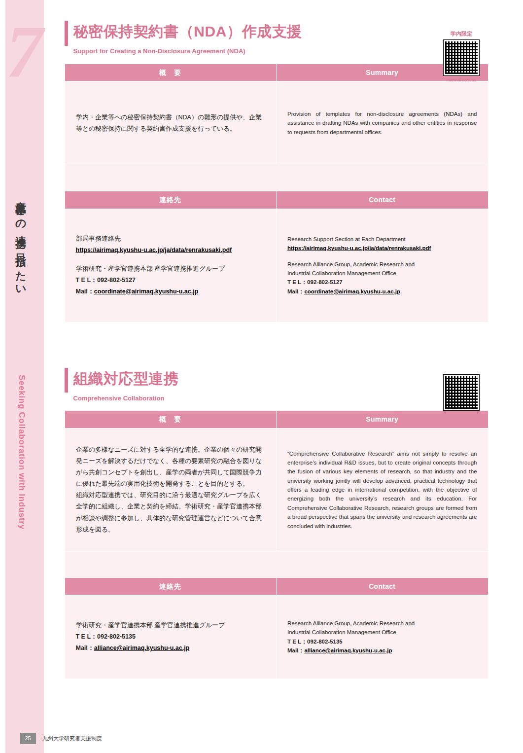7
産業界との連携を目指したい
Seeking Collaboration with Industry
学内限定
Internal access
秘密保持契約書（NDA）作成支援
Support for Creating a Non-Disclosure Agreement (NDA)
| 概 要 | Summary |
| --- | --- |
| 学内・企業等への秘密保持契約書（NDA）の雛形の提供や、企業等との秘密保持に関する契約書作成支援を行っている。 | Provision of templates for non-disclosure agreements (NDAs) and assistance in drafting NDAs with companies and other entities in response to requests from departmental offices. |
| 連絡先 | Contact |
| 部局事務連絡先 https://airimaq.kyushu-u.ac.jp/ja/data/renrakusaki.pdf 学術研究・産学官連携本部 産学官連携推進グループ T E L：092-802-5127 Mail： coordinate@airimaq.kyushu-u.ac.jp | Research Support Section at Each Department https://airimaq.kyushu-u.ac.jp/ja/data/renrakusaki.pdf Research Alliance Group, Academic Research and Industrial Collaboration Management Office T E L：092-802-5127 Mail： coordinate@airimaq.kyushu-u.ac.jp |
組織対応型連携
Comprehensive Collaboration
| 概 要 | Summary |
| --- | --- |
| 企業の多様なニーズに対する全学的な連携。企業の個々の研究開発ニーズを解決するだけでなく、各種の要素研究の融合を図りながら共創コンセプトを創出し、産学の両者が共同して国際競争力に優れた最先端の実用化技術を開発することを目的とする。 組織対応型連携では、研究目的に沿う最適な研究グループを広く全学的に組織し、企業と契約を締結。学術研究・産学官連携本部が相談や調整に参加し、具体的な研究管理運営などについて合意形成を図る。 | “Comprehensive Collaborative Research” aims not simply to resolve an enterprise’s individual R&D issues, but to create original concepts through the fusion of various key elements of research, so that industry and the university working jointly will develop advanced, practical technology that offers a leading edge in international competition, with the objective of energizing both the university’s research and its education. For Comprehensive Collaborative Research, research groups are formed from a broad perspective that spans the university and research agreements are concluded with industries. |
| 連絡先 | Contact |
| 学術研究・産学官連携本部 産学官連携推進グループ T E L：092-802-5135 Mail： alliance@airimaq.kyushu-u.ac.jp | Research Alliance Group, Academic Research and Industrial Collaboration Management Office T E L：092-802-5135 Mail： alliance@airimaq.kyushu-u.ac.jp |
25 九州大学研究者支援制度